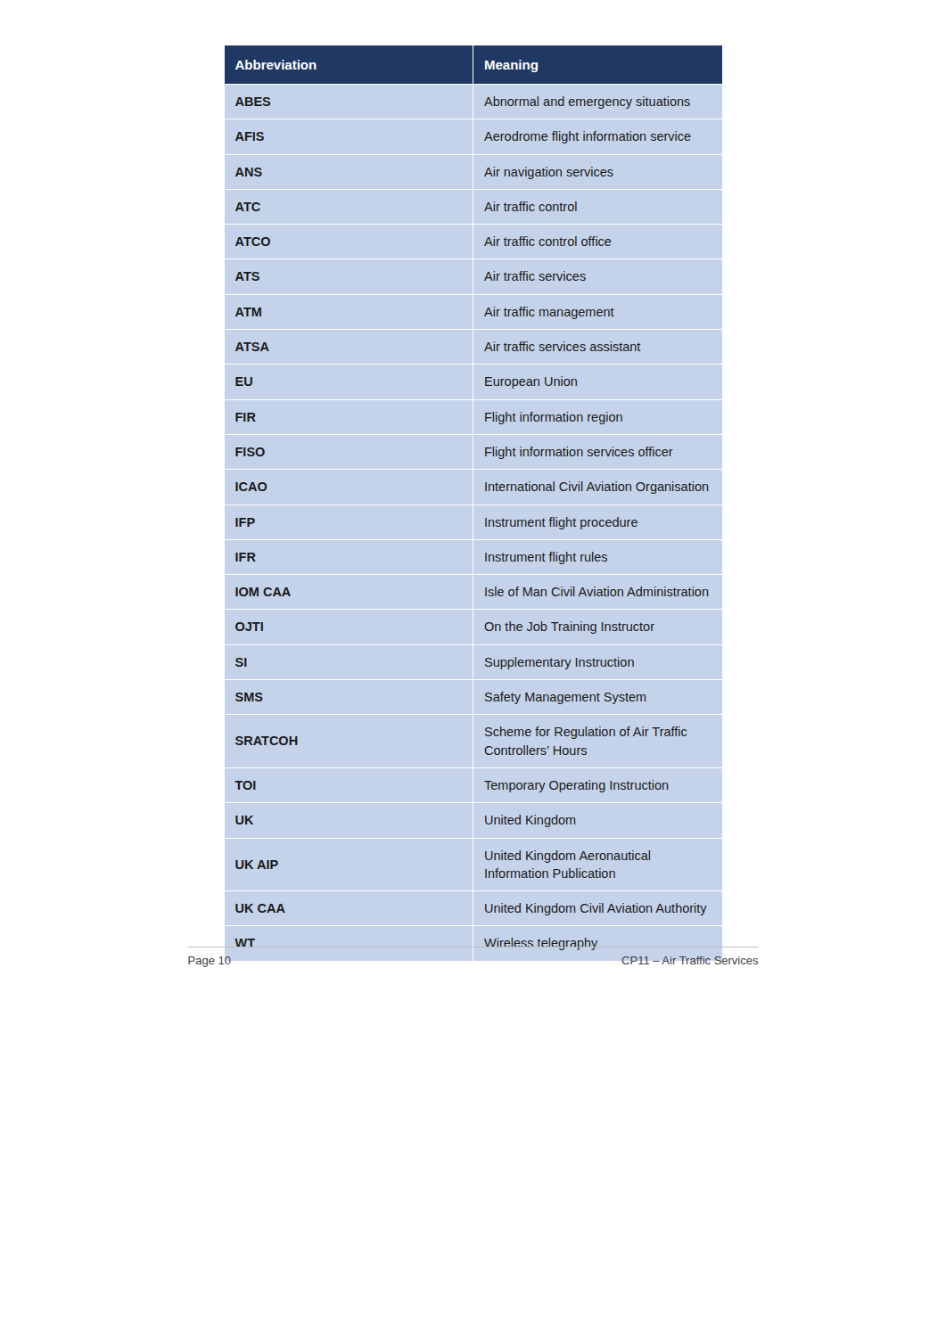| Abbreviation | Meaning |
| --- | --- |
| ABES | Abnormal and emergency situations |
| AFIS | Aerodrome flight information service |
| ANS | Air navigation services |
| ATC | Air traffic control |
| ATCO | Air traffic control office |
| ATS | Air traffic services |
| ATM | Air traffic management |
| ATSA | Air traffic services assistant |
| EU | European Union |
| FIR | Flight information region |
| FISO | Flight information services officer |
| ICAO | International Civil Aviation Organisation |
| IFP | Instrument flight procedure |
| IFR | Instrument flight rules |
| IOM CAA | Isle of Man Civil Aviation Administration |
| OJTI | On the Job Training Instructor |
| SI | Supplementary Instruction |
| SMS | Safety Management System |
| SRATCOH | Scheme for Regulation of Air Traffic Controllers’ Hours |
| TOI | Temporary Operating Instruction |
| UK | United Kingdom |
| UK AIP | United Kingdom Aeronautical Information Publication |
| UK CAA | United Kingdom Civil Aviation Authority |
| WT | Wireless telegraphy |
Page 10
CP11 – Air Traffic Services